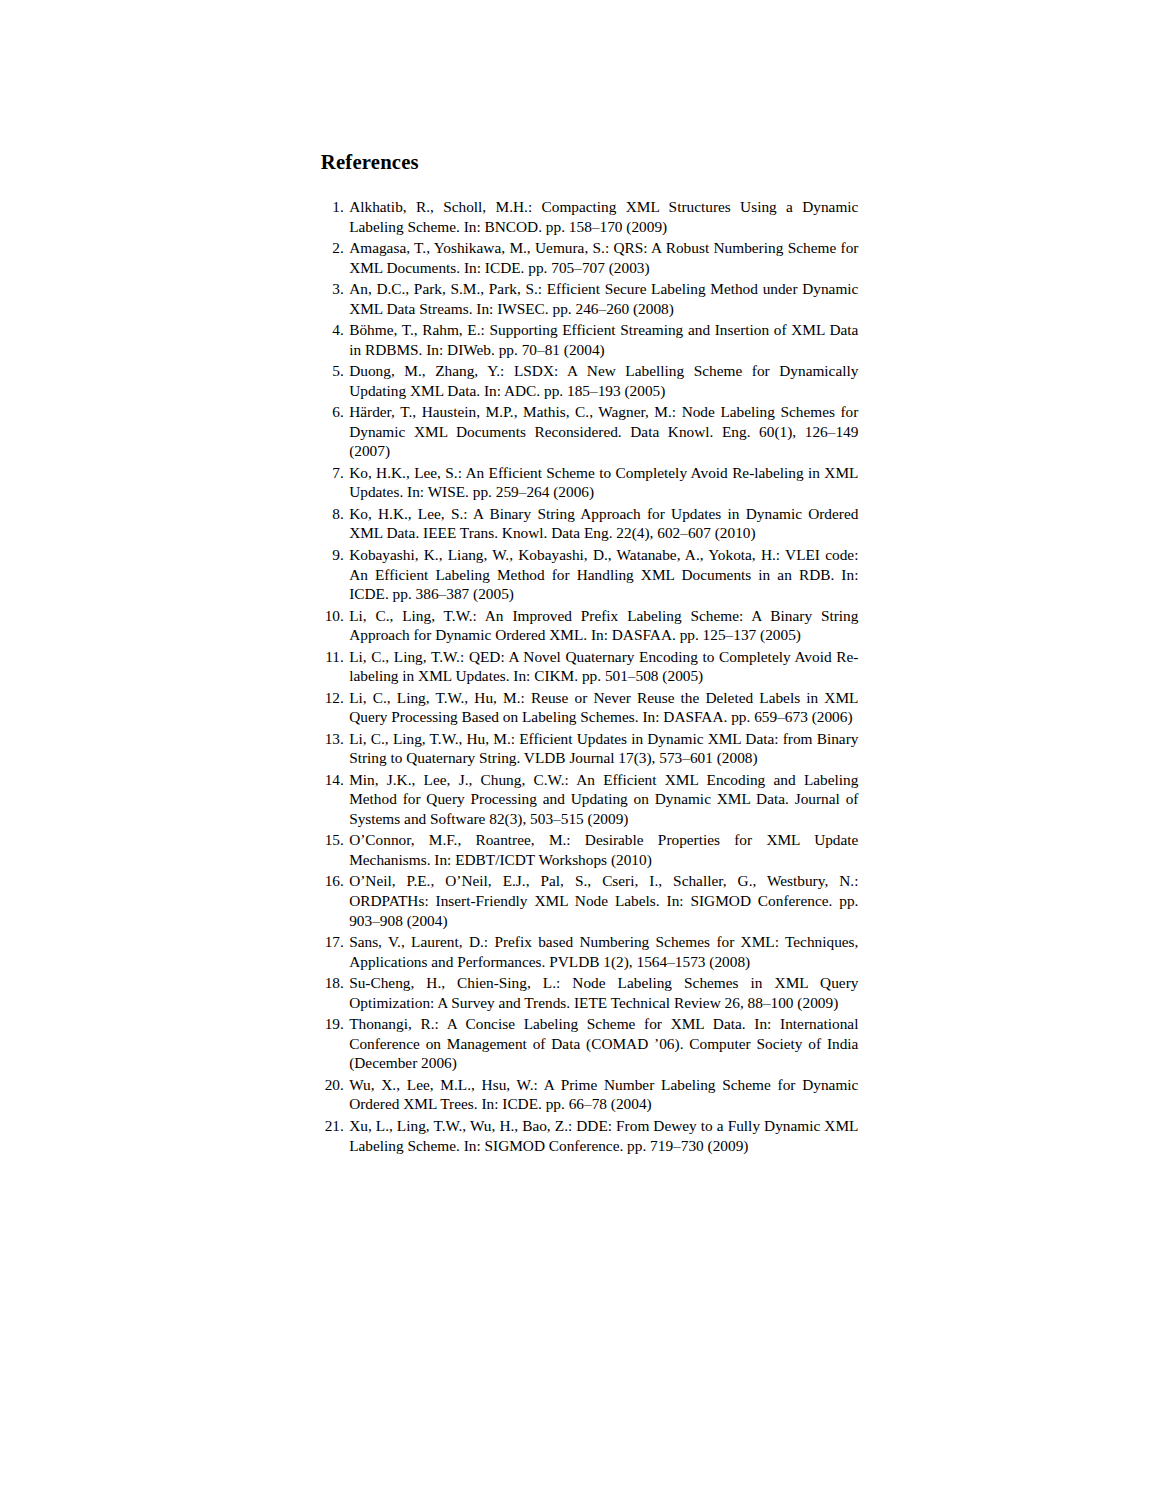References
1. Alkhatib, R., Scholl, M.H.: Compacting XML Structures Using a Dynamic Labeling Scheme. In: BNCOD. pp. 158–170 (2009)
2. Amagasa, T., Yoshikawa, M., Uemura, S.: QRS: A Robust Numbering Scheme for XML Documents. In: ICDE. pp. 705–707 (2003)
3. An, D.C., Park, S.M., Park, S.: Efficient Secure Labeling Method under Dynamic XML Data Streams. In: IWSEC. pp. 246–260 (2008)
4. Böhme, T., Rahm, E.: Supporting Efficient Streaming and Insertion of XML Data in RDBMS. In: DIWeb. pp. 70–81 (2004)
5. Duong, M., Zhang, Y.: LSDX: A New Labelling Scheme for Dynamically Updating XML Data. In: ADC. pp. 185–193 (2005)
6. Härder, T., Haustein, M.P., Mathis, C., Wagner, M.: Node Labeling Schemes for Dynamic XML Documents Reconsidered. Data Knowl. Eng. 60(1), 126–149 (2007)
7. Ko, H.K., Lee, S.: An Efficient Scheme to Completely Avoid Re-labeling in XML Updates. In: WISE. pp. 259–264 (2006)
8. Ko, H.K., Lee, S.: A Binary String Approach for Updates in Dynamic Ordered XML Data. IEEE Trans. Knowl. Data Eng. 22(4), 602–607 (2010)
9. Kobayashi, K., Liang, W., Kobayashi, D., Watanabe, A., Yokota, H.: VLEI code: An Efficient Labeling Method for Handling XML Documents in an RDB. In: ICDE. pp. 386–387 (2005)
10. Li, C., Ling, T.W.: An Improved Prefix Labeling Scheme: A Binary String Approach for Dynamic Ordered XML. In: DASFAA. pp. 125–137 (2005)
11. Li, C., Ling, T.W.: QED: A Novel Quaternary Encoding to Completely Avoid Re-labeling in XML Updates. In: CIKM. pp. 501–508 (2005)
12. Li, C., Ling, T.W., Hu, M.: Reuse or Never Reuse the Deleted Labels in XML Query Processing Based on Labeling Schemes. In: DASFAA. pp. 659–673 (2006)
13. Li, C., Ling, T.W., Hu, M.: Efficient Updates in Dynamic XML Data: from Binary String to Quaternary String. VLDB Journal 17(3), 573–601 (2008)
14. Min, J.K., Lee, J., Chung, C.W.: An Efficient XML Encoding and Labeling Method for Query Processing and Updating on Dynamic XML Data. Journal of Systems and Software 82(3), 503–515 (2009)
15. O’Connor, M.F., Roantree, M.: Desirable Properties for XML Update Mechanisms. In: EDBT/ICDT Workshops (2010)
16. O’Neil, P.E., O’Neil, E.J., Pal, S., Cseri, I., Schaller, G., Westbury, N.: ORDPATHs: Insert-Friendly XML Node Labels. In: SIGMOD Conference. pp. 903–908 (2004)
17. Sans, V., Laurent, D.: Prefix based Numbering Schemes for XML: Techniques, Applications and Performances. PVLDB 1(2), 1564–1573 (2008)
18. Su-Cheng, H., Chien-Sing, L.: Node Labeling Schemes in XML Query Optimization: A Survey and Trends. IETE Technical Review 26, 88–100 (2009)
19. Thonangi, R.: A Concise Labeling Scheme for XML Data. In: International Conference on Management of Data (COMAD ’06). Computer Society of India (December 2006)
20. Wu, X., Lee, M.L., Hsu, W.: A Prime Number Labeling Scheme for Dynamic Ordered XML Trees. In: ICDE. pp. 66–78 (2004)
21. Xu, L., Ling, T.W., Wu, H., Bao, Z.: DDE: From Dewey to a Fully Dynamic XML Labeling Scheme. In: SIGMOD Conference. pp. 719–730 (2009)